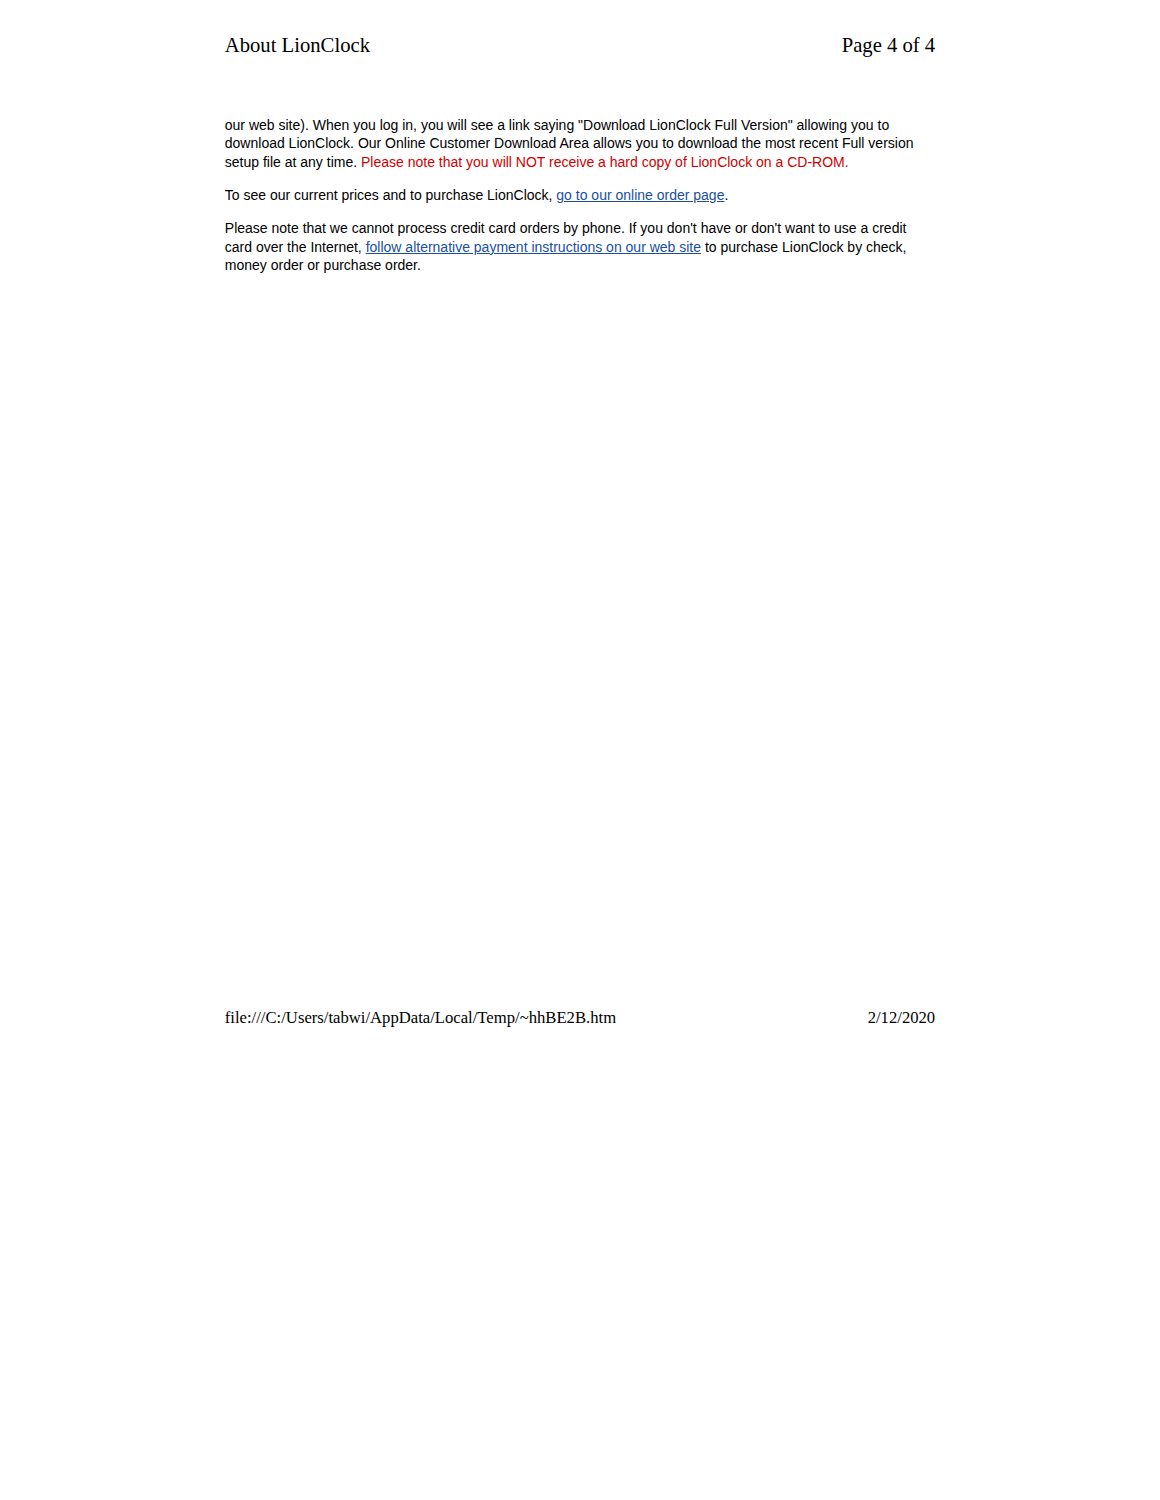About LionClock
Page 4 of 4
our web site). When you log in, you will see a link saying "Download LionClock Full Version" allowing you to download LionClock. Our Online Customer Download Area allows you to download the most recent Full version setup file at any time. Please note that you will NOT receive a hard copy of LionClock on a CD-ROM.
To see our current prices and to purchase LionClock, go to our online order page.
Please note that we cannot process credit card orders by phone. If you don't have or don't want to use a credit card over the Internet, follow alternative payment instructions on our web site to purchase LionClock by check, money order or purchase order.
file:///C:/Users/tabwi/AppData/Local/Temp/~hhBE2B.htm
2/12/2020